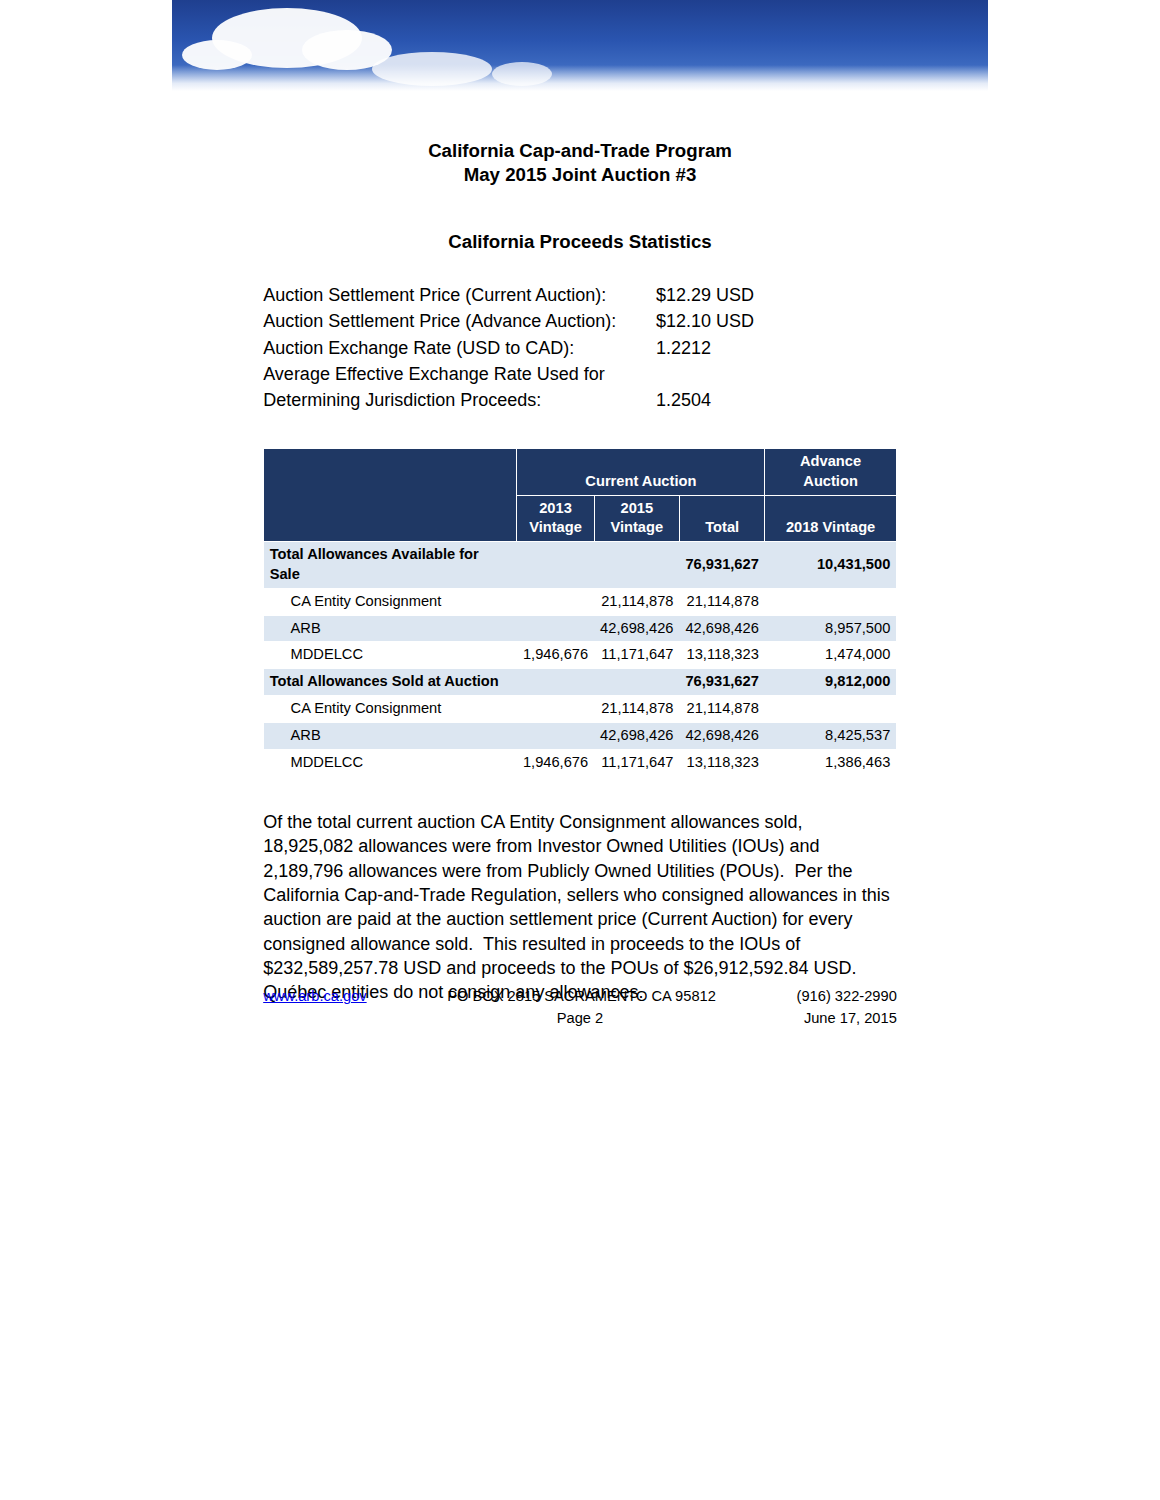California Cap-and-Trade Program
May 2015 Joint Auction #3
California Proceeds Statistics
| Auction Settlement Price (Current Auction): | $12.29 USD |
| Auction Settlement Price (Advance Auction): | $12.10 USD |
| Auction Exchange Rate (USD to CAD): | 1.2212 |
| Average Effective Exchange Rate Used for | |
| Determining Jurisdiction Proceeds: | 1.2504 |
| | Current Auction | Advance Auction |
| --- | --- | --- |
| 2013 Vintage | 2015 Vintage | Total | 2018 Vintage |
| Total Allowances Available for Sale | | | 76,931,627 | 10,431,500 |
| CA Entity Consignment | | 21,114,878 | 21,114,878 | |
| ARB | | 42,698,426 | 42,698,426 | 8,957,500 |
| MDDELCC | 1,946,676 | 11,171,647 | 13,118,323 | 1,474,000 |
| Total Allowances Sold at Auction | | | 76,931,627 | 9,812,000 |
| CA Entity Consignment | | 21,114,878 | 21,114,878 | |
| ARB | | 42,698,426 | 42,698,426 | 8,425,537 |
| MDDELCC | 1,946,676 | 11,171,647 | 13,118,323 | 1,386,463 |
Of the total current auction CA Entity Consignment allowances sold, 18,925,082 allowances were from Investor Owned Utilities (IOUs) and 2,189,796 allowances were from Publicly Owned Utilities (POUs). Per the California Cap-and-Trade Regulation, sellers who consigned allowances in this auction are paid at the auction settlement price (Current Auction) for every consigned allowance sold. This resulted in proceeds to the IOUs of $232,589,257.78 USD and proceeds to the POUs of $26,912,592.84 USD. Québec entities do not consign any allowances.
www.arb.ca.gov
PO BOX 2815 SACRAMENTO CA 95812
(916) 322-2990
Page 2
June 17, 2015